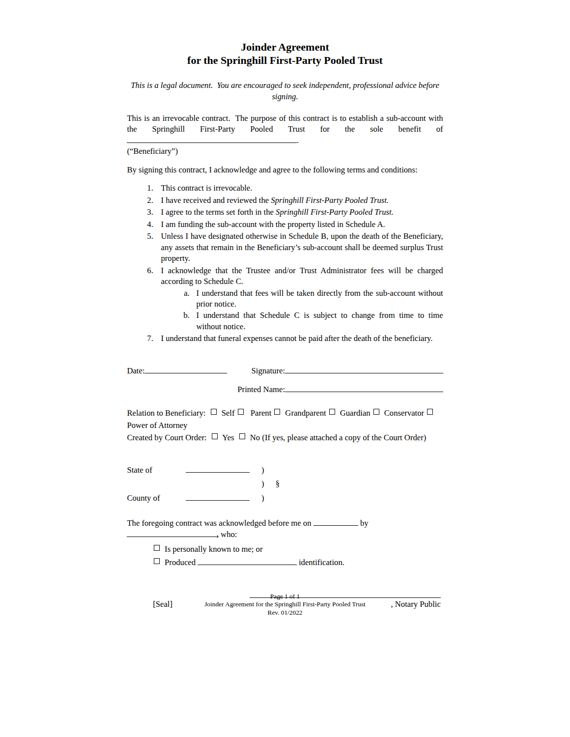Joinder Agreement
for the Springhill First-Party Pooled Trust
This is a legal document. You are encouraged to seek independent, professional advice before signing.
This is an irrevocable contract. The purpose of this contract is to establish a sub-account with the Springhill First-Party Pooled Trust for the sole benefit of .
(“Beneficiary”)
By signing this contract, I acknowledge and agree to the following terms and conditions:
This contract is irrevocable.
I have received and reviewed the Springhill First-Party Pooled Trust.
I agree to the terms set forth in the Springhill First-Party Pooled Trust.
I am funding the sub-account with the property listed in Schedule A.
Unless I have designated otherwise in Schedule B, upon the death of the Beneficiary, any assets that remain in the Beneficiary’s sub-account shall be deemed surplus Trust property.
I acknowledge that the Trustee and/or Trust Administrator fees will be charged according to Schedule C.
I understand that fees will be taken directly from the sub-account without prior notice.
I understand that Schedule C is subject to change from time to time without notice.
I understand that funeral expenses cannot be paid after the death of the beneficiary.
Date:
Signature:
Printed Name:
Relation to Beneficiary: Self Parent Grandparent Guardian Conservator Power of Attorney
Created by Court Order: Yes No (If yes, please attached a copy of the Court Order)
| State of | | ) | |
| | | ) | § |
| County of | | ) | |
The foregoing contract was acknowledged before me on by , who:
Is personally known to me; or
Produced identification.
[Seal]
, Notary Public
Page 1 of 1
Joinder Agreement for the Springhill First-Party Pooled Trust
Rev. 01/2022